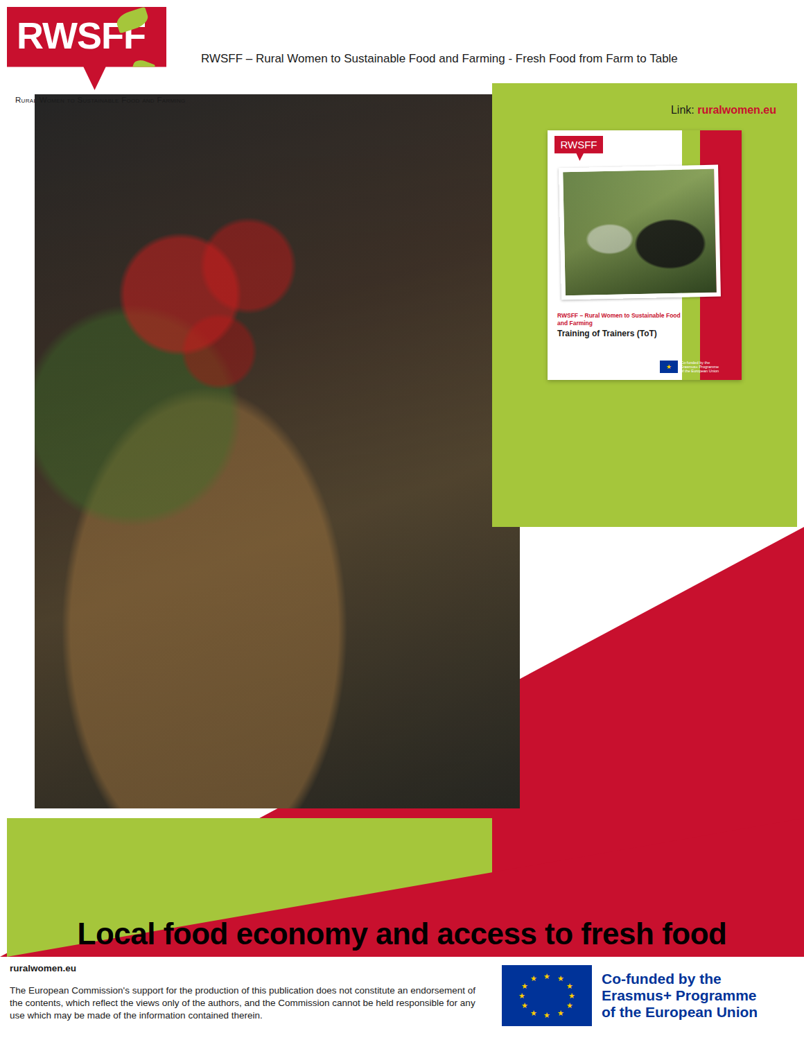RWSFF
Rural Women to Sustainable Food and Farming
RWSFF – Rural Women to Sustainable Food and Farming - Fresh Food from Farm to Table
Link: ruralwomen.eu
RWSFF
RWSFF – Rural Women to Sustainable Food and Farming Training of Trainers (ToT)
Co-funded by the
Erasmus+ Programme
of the European Union
Local food economy and access to fresh food
ruralwomen.eu
The European Commission's support for the production of this publication does not constitute an endorsement of the contents, which reflect the views only of the authors, and the Commission cannot be held responsible for any use which may be made of the information contained therein.
★ ★ ★ ★ ★ ★ ★ ★ ★ ★ ★ ★
Co-funded by the
Erasmus+ Programme
of the European Union